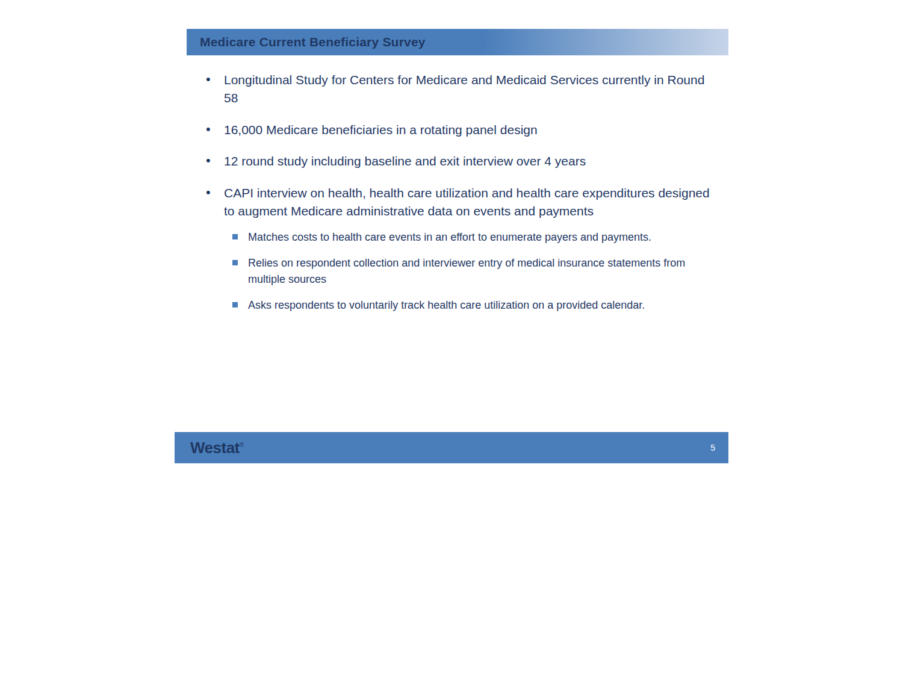Medicare Current Beneficiary Survey
Longitudinal Study for Centers for Medicare and Medicaid Services currently in Round 58
16,000 Medicare beneficiaries in a rotating panel design
12 round study including baseline and exit interview over 4 years
CAPI interview on health, health care utilization and health care expenditures designed to augment Medicare administrative data on events and payments
Matches costs to health care events in an effort to enumerate payers and payments.
Relies on respondent collection and interviewer entry of medical insurance statements from multiple sources
Asks respondents to voluntarily track health care utilization on a provided calendar.
Westat®
5